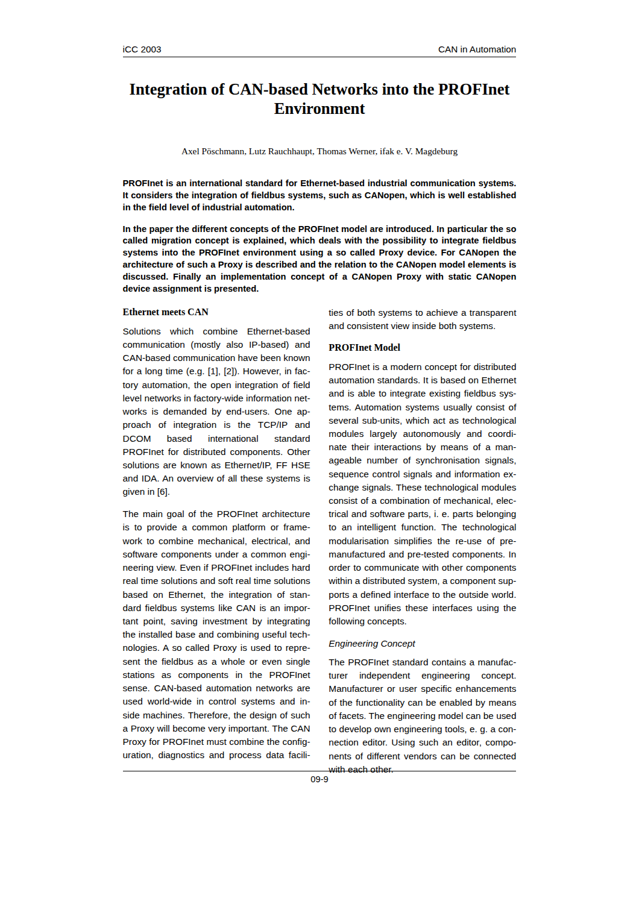iCC 2003 CAN in Automation
Integration of CAN-based Networks into the PROFInet
Environment
Axel Pöschmann, Lutz Rauchhaupt, Thomas Werner, ifak e. V. Magdeburg
PROFInet is an international standard for Ethernet-based industrial communication systems. It considers the integration of fieldbus systems, such as CANopen, which is well established in the field level of industrial automation.
In the paper the different concepts of the PROFInet model are introduced. In particular the so called migration concept is explained, which deals with the possibility to integrate fieldbus systems into the PROFInet environment using a so called Proxy device. For CANopen the architecture of such a Proxy is described and the relation to the CANopen model elements is discussed. Finally an implementation concept of a CANopen Proxy with static CANopen device assignment is presented.
Ethernet meets CAN
Solutions which combine Ethernet-based communication (mostly also IP-based) and CAN-based communication have been known for a long time (e.g. [1], [2]). However, in factory automation, the open integration of field level networks in factory-wide information networks is demanded by end-users. One approach of integration is the TCP/IP and DCOM based international standard PROFInet for distributed components. Other solutions are known as Ethernet/IP, FF HSE and IDA. An overview of all these systems is given in [6].
The main goal of the PROFInet architecture is to provide a common platform or framework to combine mechanical, electrical, and software components under a common engineering view. Even if PROFInet includes hard real time solutions and soft real time solutions based on Ethernet, the integration of standard fieldbus systems like CAN is an important point, saving investment by integrating the installed base and combining useful technologies. A so called Proxy is used to represent the fieldbus as a whole or even single stations as components in the PROFInet sense. CAN-based automation networks are used world-wide in control systems and inside machines. Therefore, the design of such a Proxy will become very important. The CAN Proxy for PROFInet must combine the configuration, diagnostics and process data facilities of both systems to achieve a transparent and consistent view inside both systems.
PROFInet Model
PROFInet is a modern concept for distributed automation standards. It is based on Ethernet and is able to integrate existing fieldbus systems. Automation systems usually consist of several sub-units, which act as technological modules largely autonomously and coordinate their interactions by means of a manageable number of synchronisation signals, sequence control signals and information exchange signals. These technological modules consist of a combination of mechanical, electrical and software parts, i. e. parts belonging to an intelligent function. The technological modularisation simplifies the re-use of pre-manufactured and pre-tested components. In order to communicate with other components within a distributed system, a component supports a defined interface to the outside world. PROFInet unifies these interfaces using the following concepts.
Engineering Concept
The PROFInet standard contains a manufacturer independent engineering concept. Manufacturer or user specific enhancements of the functionality can be enabled by means of facets. The engineering model can be used to develop own engineering tools, e. g. a connection editor. Using such an editor, components of different vendors can be connected with each other.
09-9